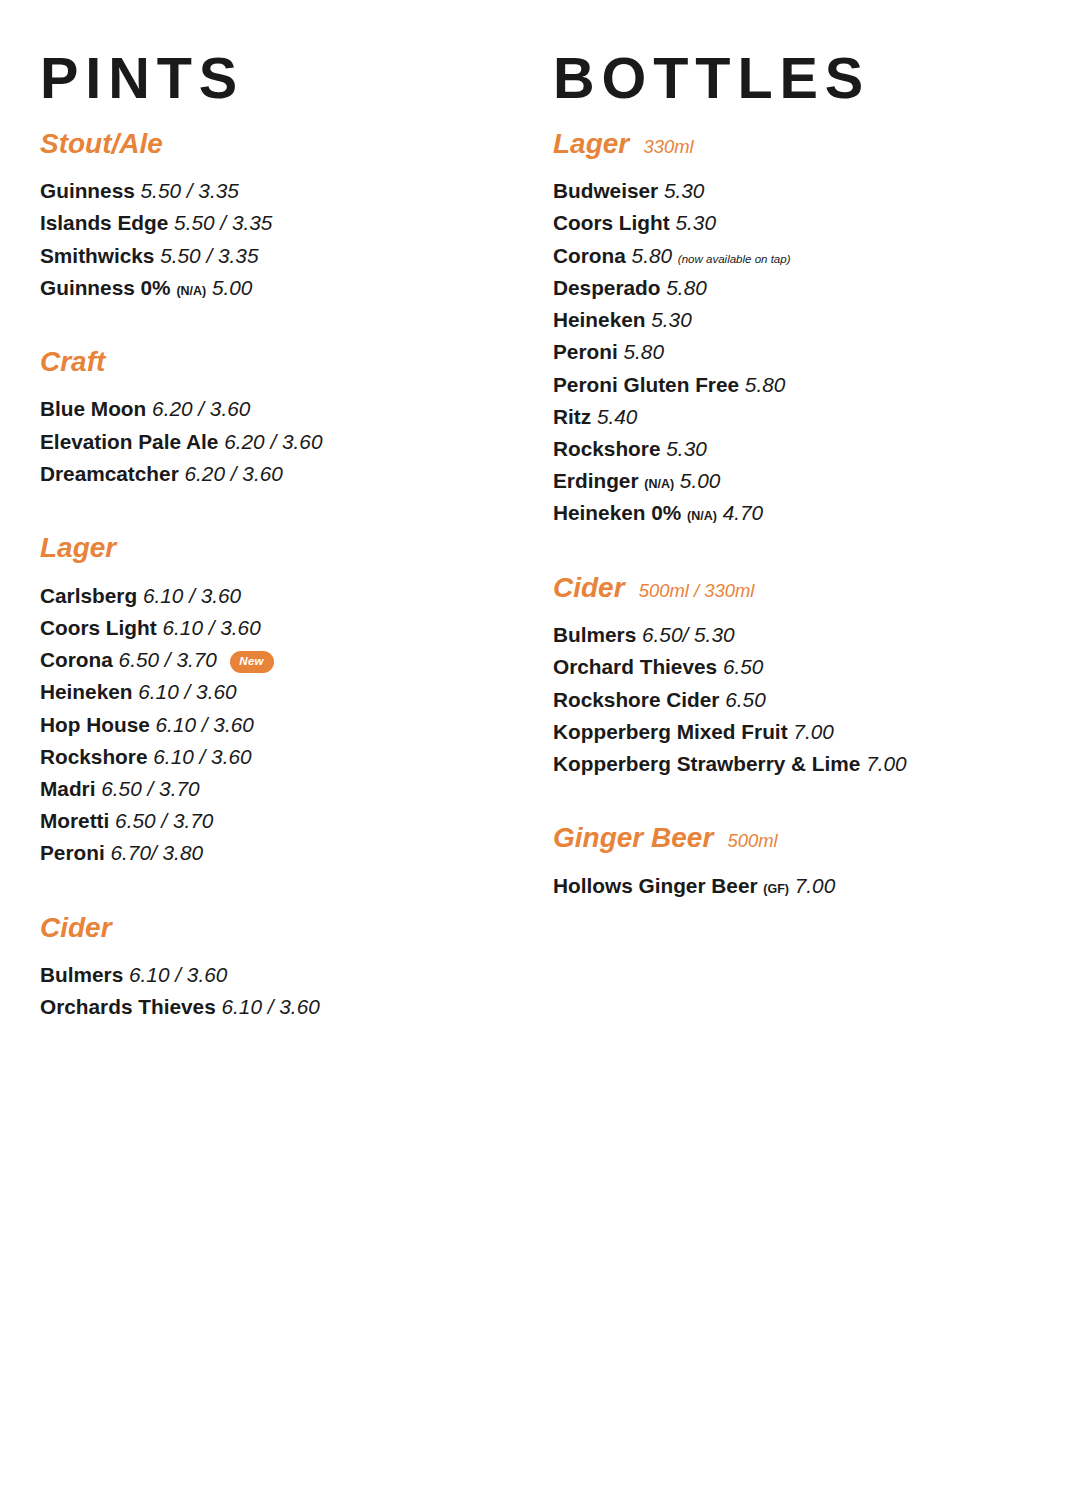PINTS
Stout/Ale
Guinness 5.50 / 3.35
Islands Edge 5.50 / 3.35
Smithwicks 5.50 / 3.35
Guinness 0% (N/A) 5.00
Craft
Blue Moon 6.20 / 3.60
Elevation Pale Ale 6.20 / 3.60
Dreamcatcher 6.20 / 3.60
Lager
Carlsberg 6.10 / 3.60
Coors Light 6.10 / 3.60
Corona 6.50 / 3.70 New
Heineken 6.10 / 3.60
Hop House 6.10 / 3.60
Rockshore 6.10 / 3.60
Madri 6.50 / 3.70
Moretti 6.50 / 3.70
Peroni 6.70/ 3.80
Cider
Bulmers 6.10 / 3.60
Orchards Thieves 6.10 / 3.60
BOTTLES
Lager 330ml
Budweiser 5.30
Coors Light 5.30
Corona 5.80 (now available on tap)
Desperado 5.80
Heineken 5.30
Peroni 5.80
Peroni Gluten Free 5.80
Ritz 5.40
Rockshore 5.30
Erdinger (N/A) 5.00
Heineken 0% (N/A) 4.70
Cider 500ml / 330ml
Bulmers 6.50/ 5.30
Orchard Thieves 6.50
Rockshore Cider 6.50
Kopperberg Mixed Fruit 7.00
Kopperberg Strawberry & Lime 7.00
Ginger Beer 500ml
Hollows Ginger Beer (GF) 7.00